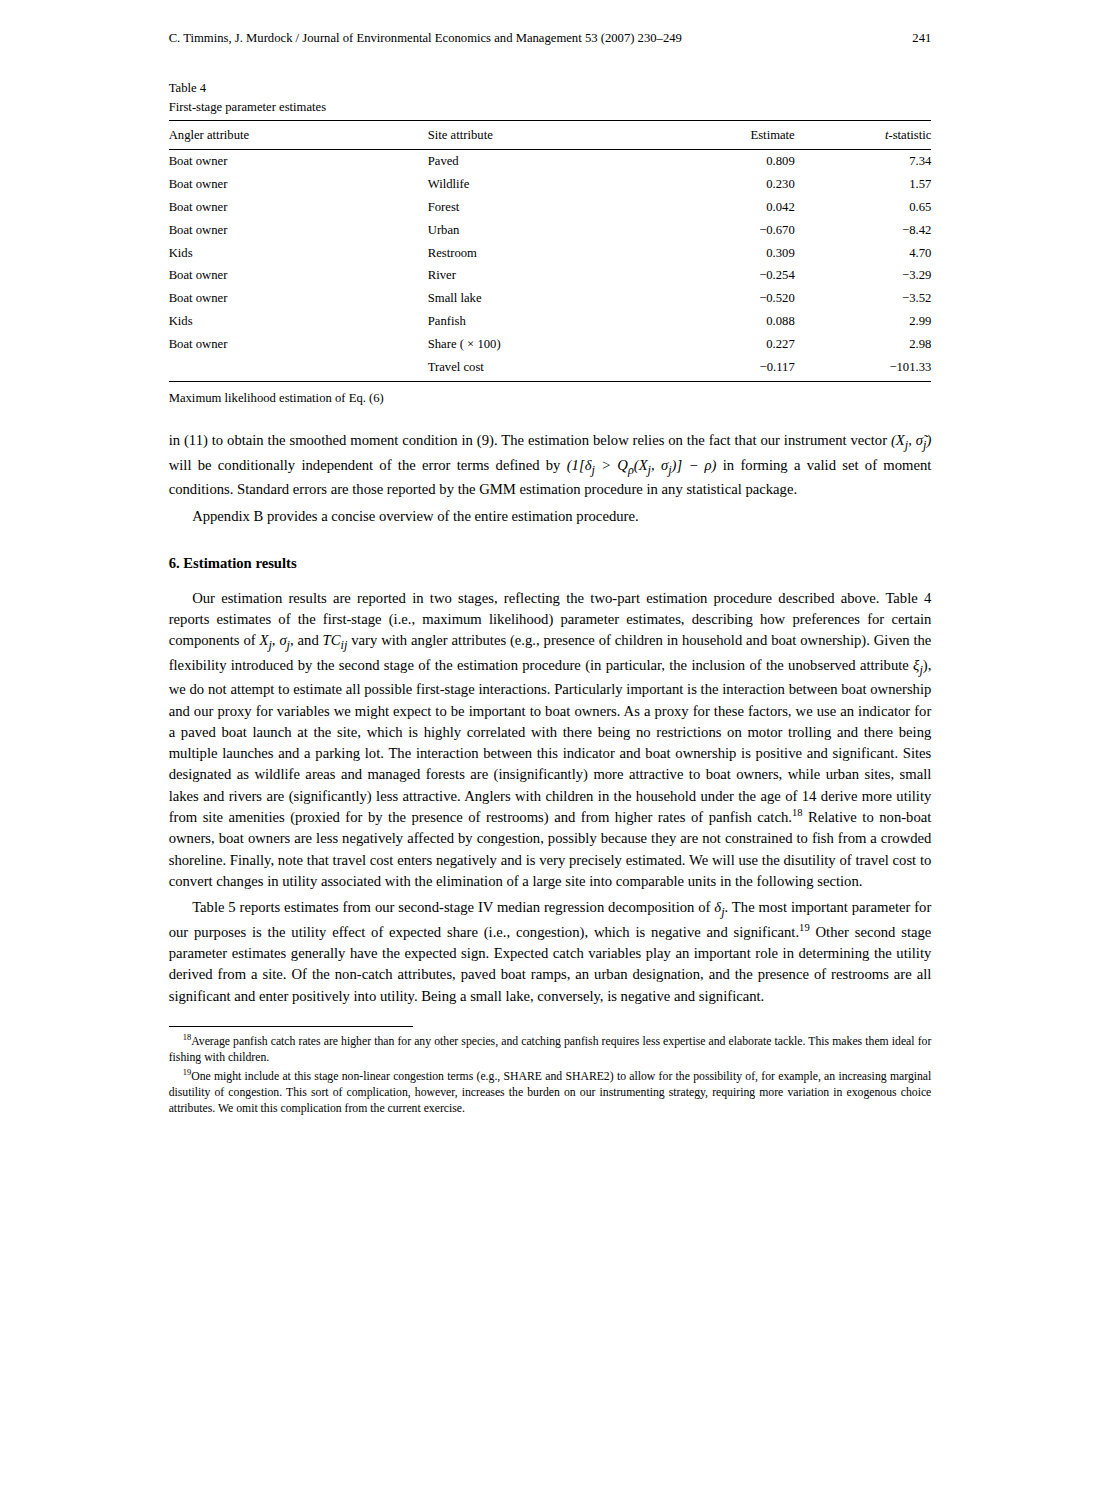C. Timmins, J. Murdock / Journal of Environmental Economics and Management 53 (2007) 230–249 241
Table 4 First-stage parameter estimates
| Angler attribute | Site attribute | Estimate | t -statistic |
| --- | --- | --- | --- |
| Boat owner | Paved | 0.809 | 7.34 |
| Boat owner | Wildlife | 0.230 | 1.57 |
| Boat owner | Forest | 0.042 | 0.65 |
| Boat owner | Urban | −0.670 | −8.42 |
| Kids | Restroom | 0.309 | 4.70 |
| Boat owner | River | −0.254 | −3.29 |
| Boat owner | Small lake | −0.520 | −3.52 |
| Kids | Panfish | 0.088 | 2.99 |
| Boat owner | Share ( × 100) | 0.227 | 2.98 |
| | Travel cost | −0.117 | −101.33 |
Maximum likelihood estimation of Eq. (6)
in (11) to obtain the smoothed moment condition in (9). The estimation below relies on the fact that our instrument vector (Xj, σ̃j) will be conditionally independent of the error terms defined by (1[δj > Qρ(Xj, σj)] − ρ) in forming a valid set of moment conditions. Standard errors are those reported by the GMM estimation procedure in any statistical package.
Appendix B provides a concise overview of the entire estimation procedure.
6. Estimation results
Our estimation results are reported in two stages, reflecting the two-part estimation procedure described above. Table 4 reports estimates of the first-stage (i.e., maximum likelihood) parameter estimates, describing how preferences for certain components of Xj, σj, and TCij vary with angler attributes (e.g., presence of children in household and boat ownership). Given the flexibility introduced by the second stage of the estimation procedure (in particular, the inclusion of the unobserved attribute ξj), we do not attempt to estimate all possible first-stage interactions. Particularly important is the interaction between boat ownership and our proxy for variables we might expect to be important to boat owners. As a proxy for these factors, we use an indicator for a paved boat launch at the site, which is highly correlated with there being no restrictions on motor trolling and there being multiple launches and a parking lot. The interaction between this indicator and boat ownership is positive and significant. Sites designated as wildlife areas and managed forests are (insignificantly) more attractive to boat owners, while urban sites, small lakes and rivers are (significantly) less attractive. Anglers with children in the household under the age of 14 derive more utility from site amenities (proxied for by the presence of restrooms) and from higher rates of panfish catch.18 Relative to non-boat owners, boat owners are less negatively affected by congestion, possibly because they are not constrained to fish from a crowded shoreline. Finally, note that travel cost enters negatively and is very precisely estimated. We will use the disutility of travel cost to convert changes in utility associated with the elimination of a large site into comparable units in the following section.
Table 5 reports estimates from our second-stage IV median regression decomposition of δj. The most important parameter for our purposes is the utility effect of expected share (i.e., congestion), which is negative and significant.19 Other second stage parameter estimates generally have the expected sign. Expected catch variables play an important role in determining the utility derived from a site. Of the non-catch attributes, paved boat ramps, an urban designation, and the presence of restrooms are all significant and enter positively into utility. Being a small lake, conversely, is negative and significant.
18Average panfish catch rates are higher than for any other species, and catching panfish requires less expertise and elaborate tackle. This makes them ideal for fishing with children.
19One might include at this stage non-linear congestion terms (e.g., SHARE and SHARE2) to allow for the possibility of, for example, an increasing marginal disutility of congestion. This sort of complication, however, increases the burden on our instrumenting strategy, requiring more variation in exogenous choice attributes. We omit this complication from the current exercise.